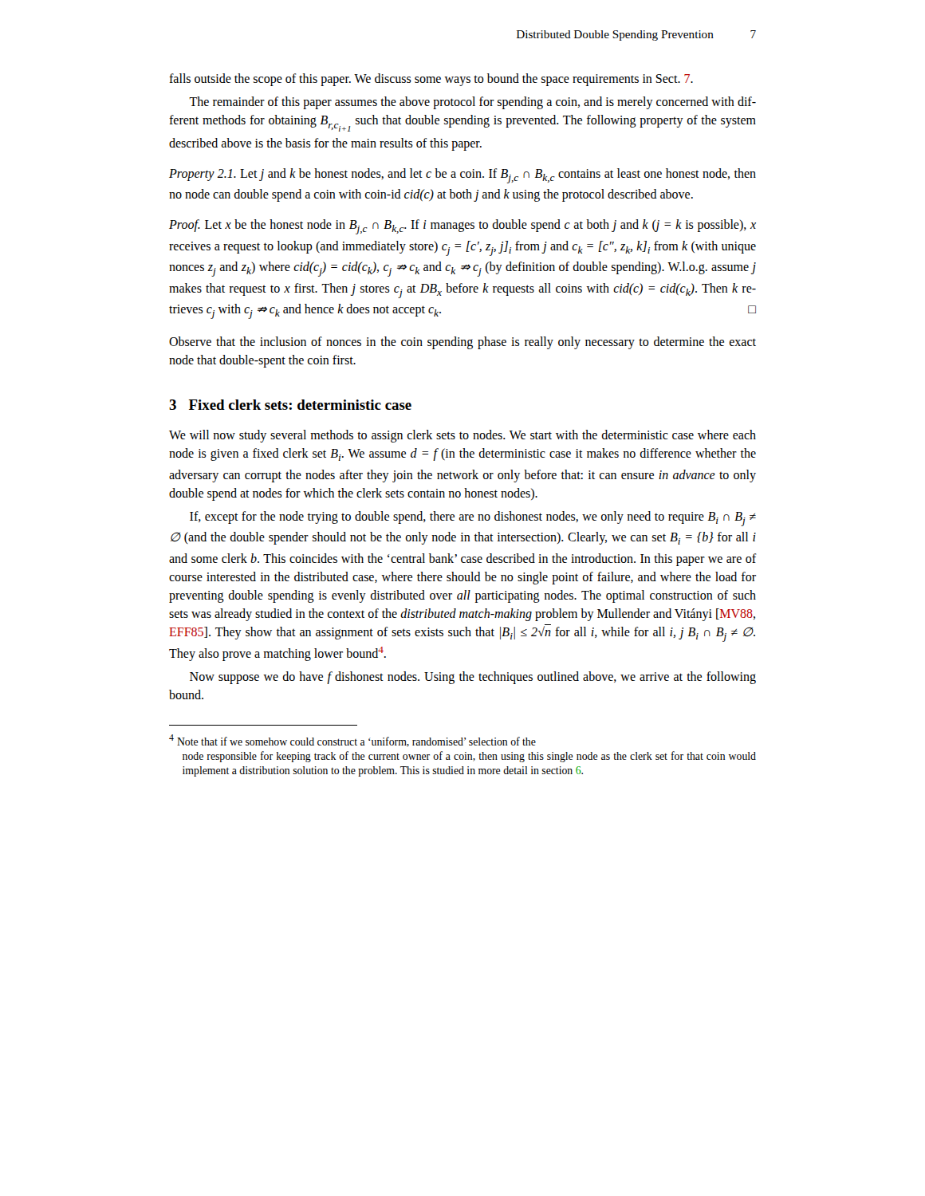Distributed Double Spending Prevention 7
falls outside the scope of this paper. We discuss some ways to bound the space requirements in Sect. 7.
The remainder of this paper assumes the above protocol for spending a coin, and is merely concerned with different methods for obtaining Br,ci+1 such that double spending is prevented. The following property of the system described above is the basis for the main results of this paper.
Property 2.1. Let j and k be honest nodes, and let c be a coin. If Bj,c ∩ Bk,c contains at least one honest node, then no node can double spend a coin with coin-id cid(c) at both j and k using the protocol described above.
Proof. Let x be the honest node in Bj,c ∩ Bk,c. If i manages to double spend c at both j and k (j = k is possible), x receives a request to lookup (and immediately store) cj = [c′, zj, j]i from j and ck = [c″, zk, k]i from k (with unique nonces zj and zk) where cid(cj) = cid(ck), cj ⇏ ck and ck ⇏ cj (by definition of double spending). W.l.o.g. assume j makes that request to x first. Then j stores cj at DBx before k requests all coins with cid(c) = cid(ck). Then k retrieves cj with cj ⇏ ck and hence k does not accept ck. □
Observe that the inclusion of nonces in the coin spending phase is really only necessary to determine the exact node that double-spent the coin first.
3 Fixed clerk sets: deterministic case
We will now study several methods to assign clerk sets to nodes. We start with the deterministic case where each node is given a fixed clerk set Bi. We assume d = f (in the deterministic case it makes no difference whether the adversary can corrupt the nodes after they join the network or only before that: it can ensure in advance to only double spend at nodes for which the clerk sets contain no honest nodes).
If, except for the node trying to double spend, there are no dishonest nodes, we only need to require Bi ∩ Bj ≠ ∅ (and the double spender should not be the only node in that intersection). Clearly, we can set Bi = {b} for all i and some clerk b. This coincides with the ‘central bank’ case described in the introduction. In this paper we are of course interested in the distributed case, where there should be no single point of failure, and where the load for preventing double spending is evenly distributed over all participating nodes. The optimal construction of such sets was already studied in the context of the distributed match-making problem by Mullender and Vitányi [MV88, EFF85]. They show that an assignment of sets exists such that |Bi| ≤ 2√n for all i, while for all i, j Bi ∩ Bj ≠ ∅. They also prove a matching lower bound4.
Now suppose we do have f dishonest nodes. Using the techniques outlined above, we arrive at the following bound.
4 Note that if we somehow could construct a ‘uniform, randomised’ selection of the node responsible for keeping track of the current owner of a coin, then using this single node as the clerk set for that coin would implement a distribution solution to the problem. This is studied in more detail in section 6.